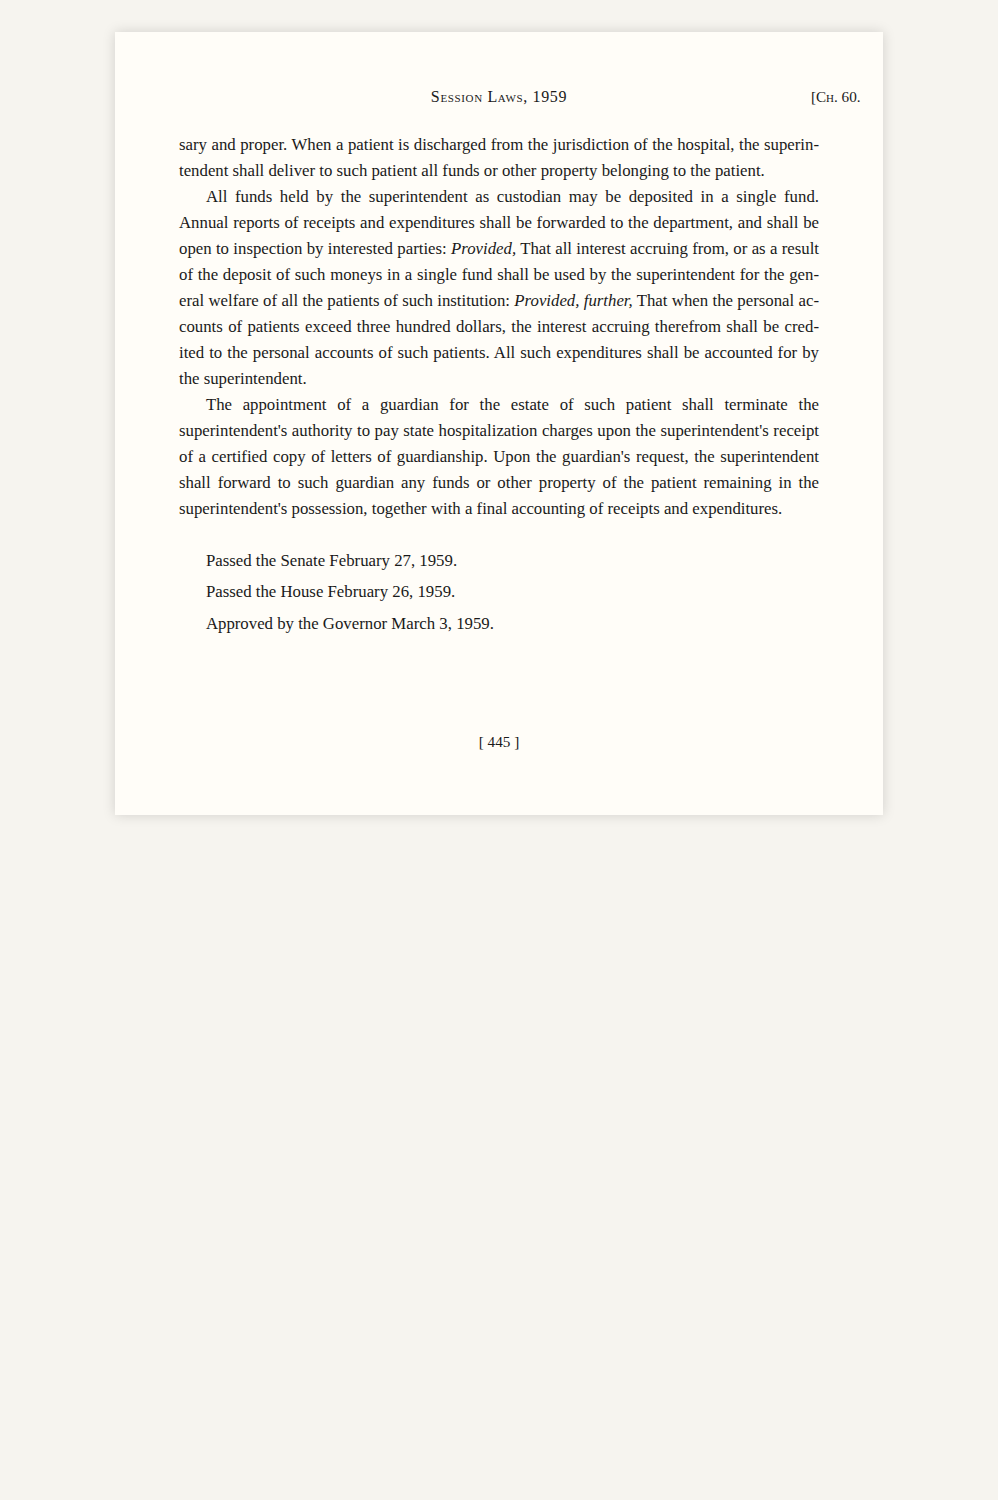Session Laws, 1959 [Ch. 60.
sary and proper. When a patient is discharged from the jurisdiction of the hospital, the superintendent shall deliver to such patient all funds or other property belonging to the patient.
All funds held by the superintendent as custodian may be deposited in a single fund. Annual reports of receipts and expenditures shall be forwarded to the department, and shall be open to inspection by interested parties: Provided, That all interest accruing from, or as a result of the deposit of such moneys in a single fund shall be used by the superintendent for the general welfare of all the patients of such institution: Provided, further, That when the personal accounts of patients exceed three hundred dollars, the interest accruing therefrom shall be credited to the personal accounts of such patients. All such expenditures shall be accounted for by the superintendent.
The appointment of a guardian for the estate of such patient shall terminate the superintendent's authority to pay state hospitalization charges upon the superintendent's receipt of a certified copy of letters of guardianship. Upon the guardian's request, the superintendent shall forward to such guardian any funds or other property of the patient remaining in the superintendent's possession, together with a final accounting of receipts and expenditures.
Passed the Senate February 27, 1959.
Passed the House February 26, 1959.
Approved by the Governor March 3, 1959.
[ 445 ]